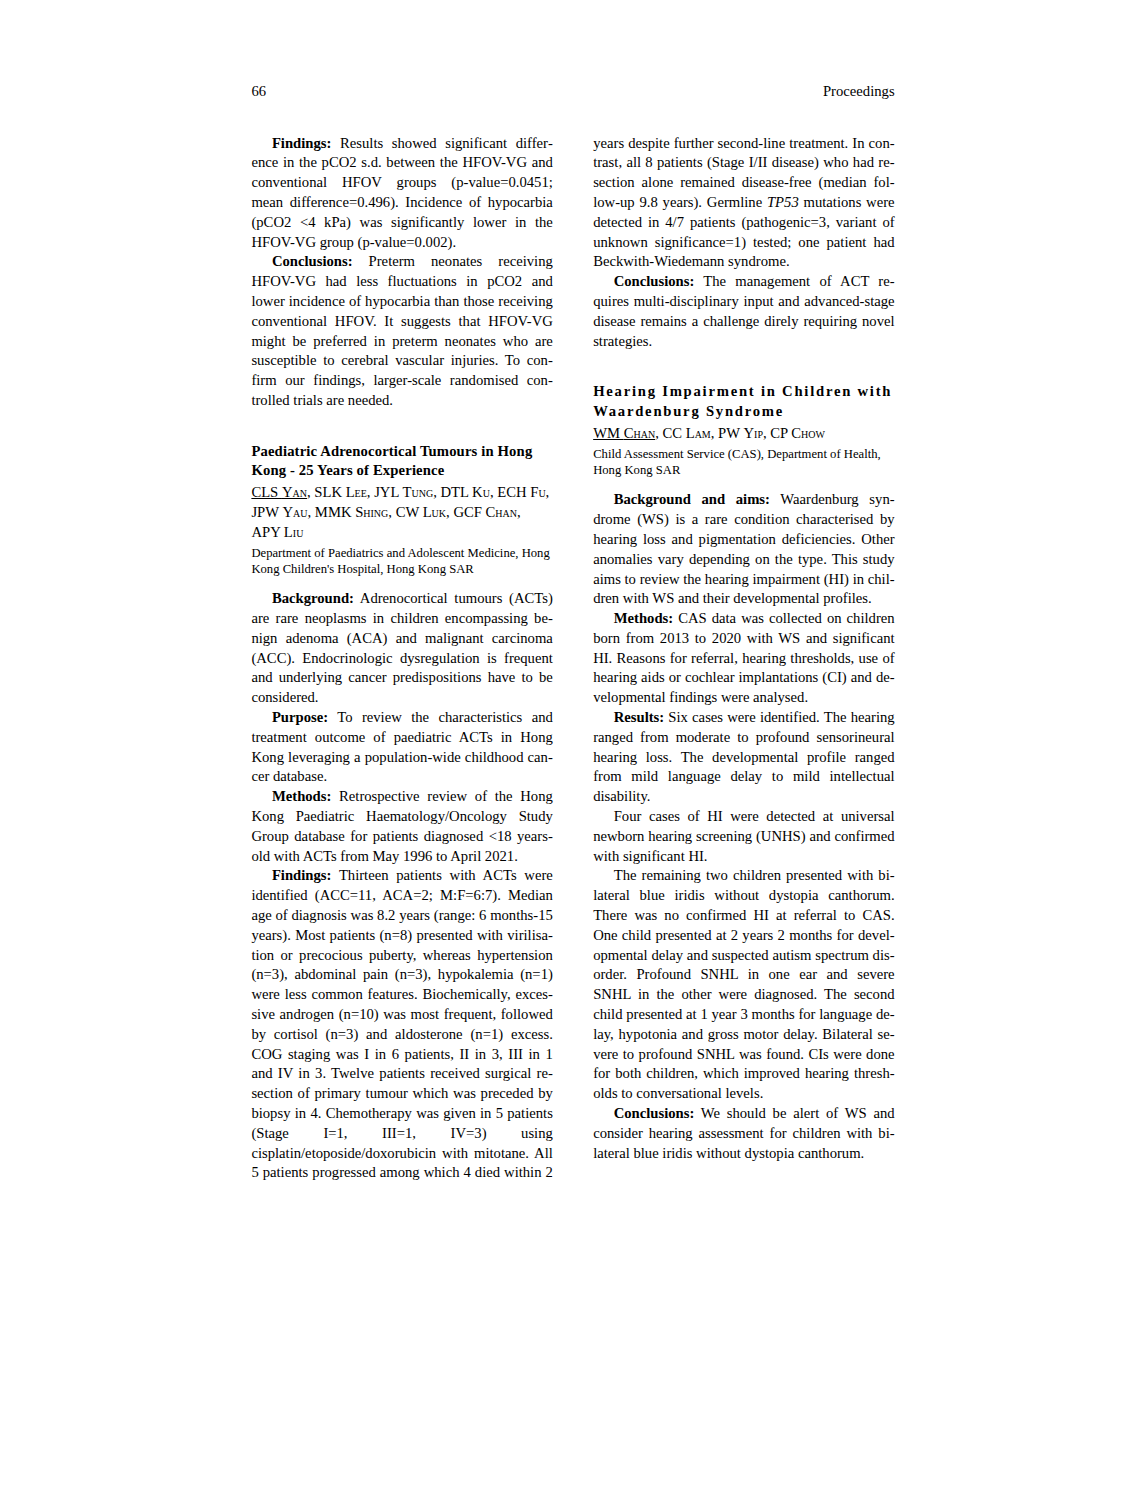66 Proceedings
Findings: Results showed significant difference in the pCO2 s.d. between the HFOV-VG and conventional HFOV groups (p-value=0.0451; mean difference=0.496). Incidence of hypocarbia (pCO2 <4 kPa) was significantly lower in the HFOV-VG group (p-value=0.002).
Conclusions: Preterm neonates receiving HFOV-VG had less fluctuations in pCO2 and lower incidence of hypocarbia than those receiving conventional HFOV. It suggests that HFOV-VG might be preferred in preterm neonates who are susceptible to cerebral vascular injuries. To confirm our findings, larger-scale randomised controlled trials are needed.
Paediatric Adrenocortical Tumours in Hong Kong - 25 Years of Experience
CLS Yan, SLK Lee, JYL Tung, DTL Ku, ECH Fu, JPW Yau, MMK Shing, CW Luk, GCF Chan, APY Liu
Department of Paediatrics and Adolescent Medicine, Hong Kong Children's Hospital, Hong Kong SAR
Background: Adrenocortical tumours (ACTs) are rare neoplasms in children encompassing benign adenoma (ACA) and malignant carcinoma (ACC). Endocrinologic dysregulation is frequent and underlying cancer predispositions have to be considered.
Purpose: To review the characteristics and treatment outcome of paediatric ACTs in Hong Kong leveraging a population-wide childhood cancer database.
Methods: Retrospective review of the Hong Kong Paediatric Haematology/Oncology Study Group database for patients diagnosed <18 years-old with ACTs from May 1996 to April 2021.
Findings: Thirteen patients with ACTs were identified (ACC=11, ACA=2; M:F=6:7). Median age of diagnosis was 8.2 years (range: 6 months-15 years). Most patients (n=8) presented with virilisation or precocious puberty, whereas hypertension (n=3), abdominal pain (n=3), hypokalemia (n=1) were less common features. Biochemically, excessive androgen (n=10) was most frequent, followed by cortisol (n=3) and aldosterone (n=1) excess. COG staging was I in 6 patients, II in 3, III in 1 and IV in 3. Twelve patients received surgical resection of primary tumour which was preceded by biopsy in 4. Chemotherapy was given in 5 patients (Stage I=1, III=1, IV=3) using cisplatin/etoposide/doxorubicin with mitotane. All 5 patients progressed among which 4 died within 2 years despite further second-line treatment. In contrast, all 8 patients (Stage I/II disease) who had resection alone remained disease-free (median follow-up 9.8 years). Germline TP53 mutations were detected in 4/7 patients (pathogenic=3, variant of unknown significance=1) tested; one patient had Beckwith-Wiedemann syndrome.
Conclusions: The management of ACT requires multi-disciplinary input and advanced-stage disease remains a challenge direly requiring novel strategies.
Hearing Impairment in Children with Waardenburg Syndrome
WM Chan, CC Lam, PW Yip, CP Chow
Child Assessment Service (CAS), Department of Health, Hong Kong SAR
Background and aims: Waardenburg syndrome (WS) is a rare condition characterised by hearing loss and pigmentation deficiencies. Other anomalies vary depending on the type. This study aims to review the hearing impairment (HI) in children with WS and their developmental profiles.
Methods: CAS data was collected on children born from 2013 to 2020 with WS and significant HI. Reasons for referral, hearing thresholds, use of hearing aids or cochlear implantations (CI) and developmental findings were analysed.
Results: Six cases were identified. The hearing ranged from moderate to profound sensorineural hearing loss. The developmental profile ranged from mild language delay to mild intellectual disability.
Four cases of HI were detected at universal newborn hearing screening (UNHS) and confirmed with significant HI.
The remaining two children presented with bilateral blue iridis without dystopia canthorum. There was no confirmed HI at referral to CAS. One child presented at 2 years 2 months for developmental delay and suspected autism spectrum disorder. Profound SNHL in one ear and severe SNHL in the other were diagnosed. The second child presented at 1 year 3 months for language delay, hypotonia and gross motor delay. Bilateral severe to profound SNHL was found. CIs were done for both children, which improved hearing thresholds to conversational levels.
Conclusions: We should be alert of WS and consider hearing assessment for children with bilateral blue iridis without dystopia canthorum.